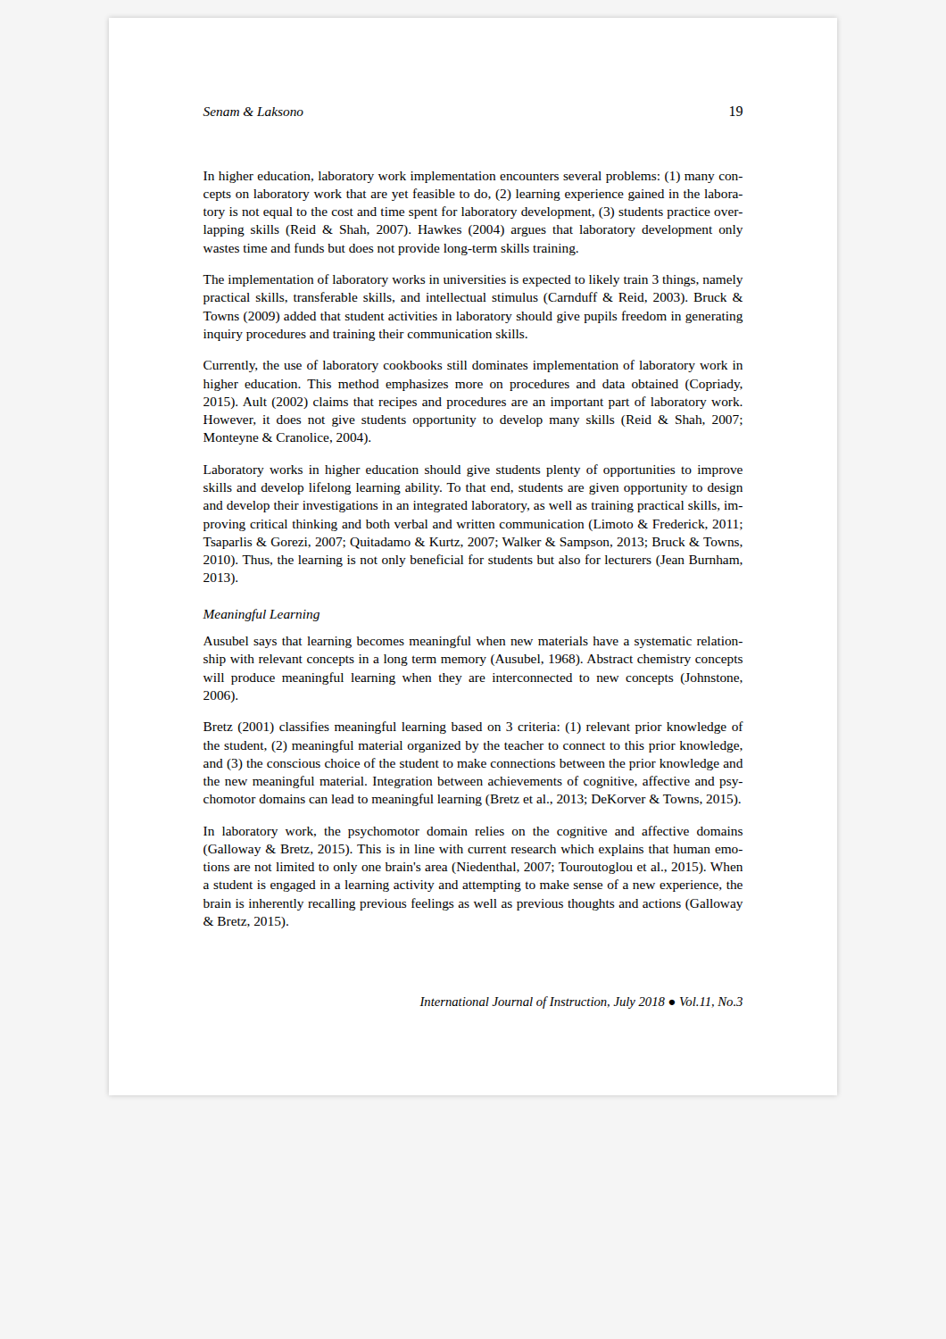Senam & Laksono 19
In higher education, laboratory work implementation encounters several problems: (1) many concepts on laboratory work that are yet feasible to do, (2) learning experience gained in the laboratory is not equal to the cost and time spent for laboratory development, (3) students practice overlapping skills (Reid & Shah, 2007). Hawkes (2004) argues that laboratory development only wastes time and funds but does not provide long-term skills training.
The implementation of laboratory works in universities is expected to likely train 3 things, namely practical skills, transferable skills, and intellectual stimulus (Carnduff & Reid, 2003). Bruck & Towns (2009) added that student activities in laboratory should give pupils freedom in generating inquiry procedures and training their communication skills.
Currently, the use of laboratory cookbooks still dominates implementation of laboratory work in higher education. This method emphasizes more on procedures and data obtained (Copriady, 2015). Ault (2002) claims that recipes and procedures are an important part of laboratory work. However, it does not give students opportunity to develop many skills (Reid & Shah, 2007; Monteyne & Cranolice, 2004).
Laboratory works in higher education should give students plenty of opportunities to improve skills and develop lifelong learning ability. To that end, students are given opportunity to design and develop their investigations in an integrated laboratory, as well as training practical skills, improving critical thinking and both verbal and written communication (Limoto & Frederick, 2011; Tsaparlis & Gorezi, 2007; Quitadamo & Kurtz, 2007; Walker & Sampson, 2013; Bruck & Towns, 2010). Thus, the learning is not only beneficial for students but also for lecturers (Jean Burnham, 2013).
Meaningful Learning
Ausubel says that learning becomes meaningful when new materials have a systematic relationship with relevant concepts in a long term memory (Ausubel, 1968). Abstract chemistry concepts will produce meaningful learning when they are interconnected to new concepts (Johnstone, 2006).
Bretz (2001) classifies meaningful learning based on 3 criteria: (1) relevant prior knowledge of the student, (2) meaningful material organized by the teacher to connect to this prior knowledge, and (3) the conscious choice of the student to make connections between the prior knowledge and the new meaningful material. Integration between achievements of cognitive, affective and psychomotor domains can lead to meaningful learning (Bretz et al., 2013; DeKorver & Towns, 2015).
In laboratory work, the psychomotor domain relies on the cognitive and affective domains (Galloway & Bretz, 2015). This is in line with current research which explains that human emotions are not limited to only one brain's area (Niedenthal, 2007; Touroutoglou et al., 2015). When a student is engaged in a learning activity and attempting to make sense of a new experience, the brain is inherently recalling previous feelings as well as previous thoughts and actions (Galloway & Bretz, 2015).
International Journal of Instruction, July 2018 ● Vol.11, No.3